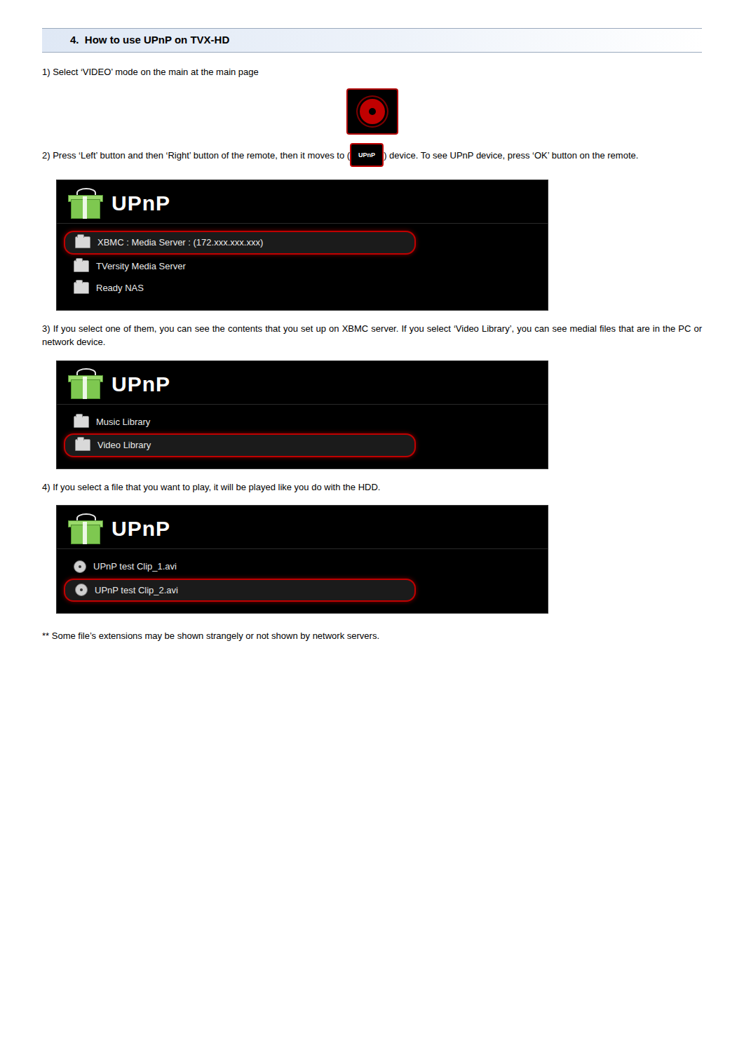4. How to use UPnP on TVX-HD
1) Select ‘VIDEO’ mode on the main at the main page
2) Press ‘Left’ button and then ‘Right’ button of the remote, then it moves to (UPnP) device. To see UPnP device, press ‘OK’ button on the remote.
UPn P
XBMC : Media Server : (172.xxx.xxx.xxx)
TVersity Media Server
Ready NAS
3) If you select one of them, you can see the contents that you set up on XBMC server. If you select ‘Video Library’, you can see medial files that are in the PC or network device.
UPn P
Music Library
Video Library
4) If you select a file that you want to play, it will be played like you do with the HDD.
UPn P
UPnP test Clip_1.avi
UPnP test Clip_2.avi
** Some file’s extensions may be shown strangely or not shown by network servers.